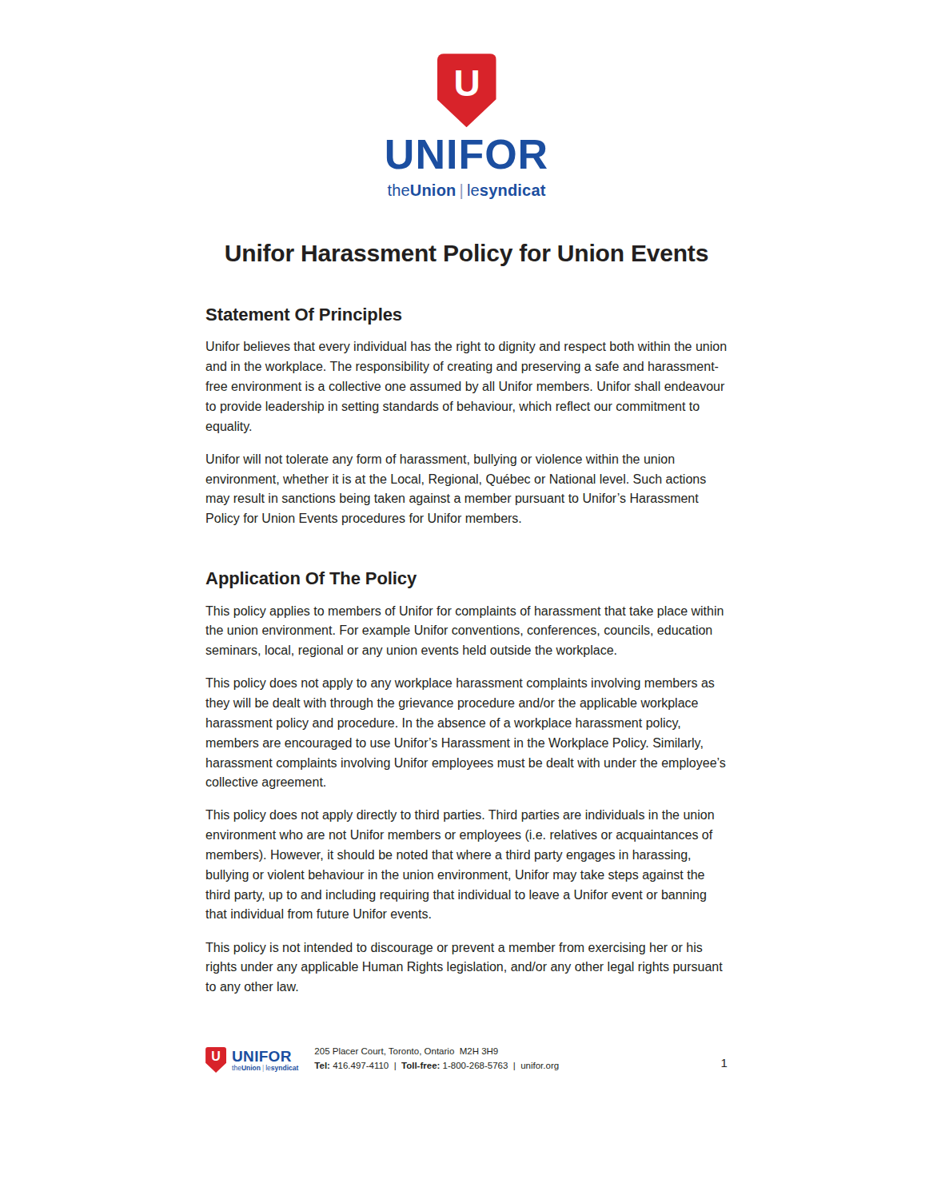UNIFOR
theUnion|lesyndicat
Unifor Harassment Policy for Union Events
Statement Of Principles
Unifor believes that every individual has the right to dignity and respect both within the union and in the workplace. The responsibility of creating and preserving a safe and harassment-free environment is a collective one assumed by all Unifor members. Unifor shall endeavour to provide leadership in setting standards of behaviour, which reflect our commitment to equality.
Unifor will not tolerate any form of harassment, bullying or violence within the union environment, whether it is at the Local, Regional, Québec or National level. Such actions may result in sanctions being taken against a member pursuant to Unifor’s Harassment Policy for Union Events procedures for Unifor members.
Application Of The Policy
This policy applies to members of Unifor for complaints of harassment that take place within the union environment. For example Unifor conventions, conferences, councils, education seminars, local, regional or any union events held outside the workplace.
This policy does not apply to any workplace harassment complaints involving members as they will be dealt with through the grievance procedure and/or the applicable workplace harassment policy and procedure. In the absence of a workplace harassment policy, members are encouraged to use Unifor’s Harassment in the Workplace Policy. Similarly, harassment complaints involving Unifor employees must be dealt with under the employee’s collective agreement.
This policy does not apply directly to third parties. Third parties are individuals in the union environment who are not Unifor members or employees (i.e. relatives or acquaintances of members). However, it should be noted that where a third party engages in harassing, bullying or violent behaviour in the union environment, Unifor may take steps against the third party, up to and including requiring that individual to leave a Unifor event or banning that individual from future Unifor events.
This policy is not intended to discourage or prevent a member from exercising her or his rights under any applicable Human Rights legislation, and/or any other legal rights pursuant to any other law.
UNIFOR theUnion|lesyndicat
205 Placer Court, Toronto, Ontario M2H 3H9
Tel: 416.497-4110 | Toll-free: 1-800-268-5763 | unifor.org
1